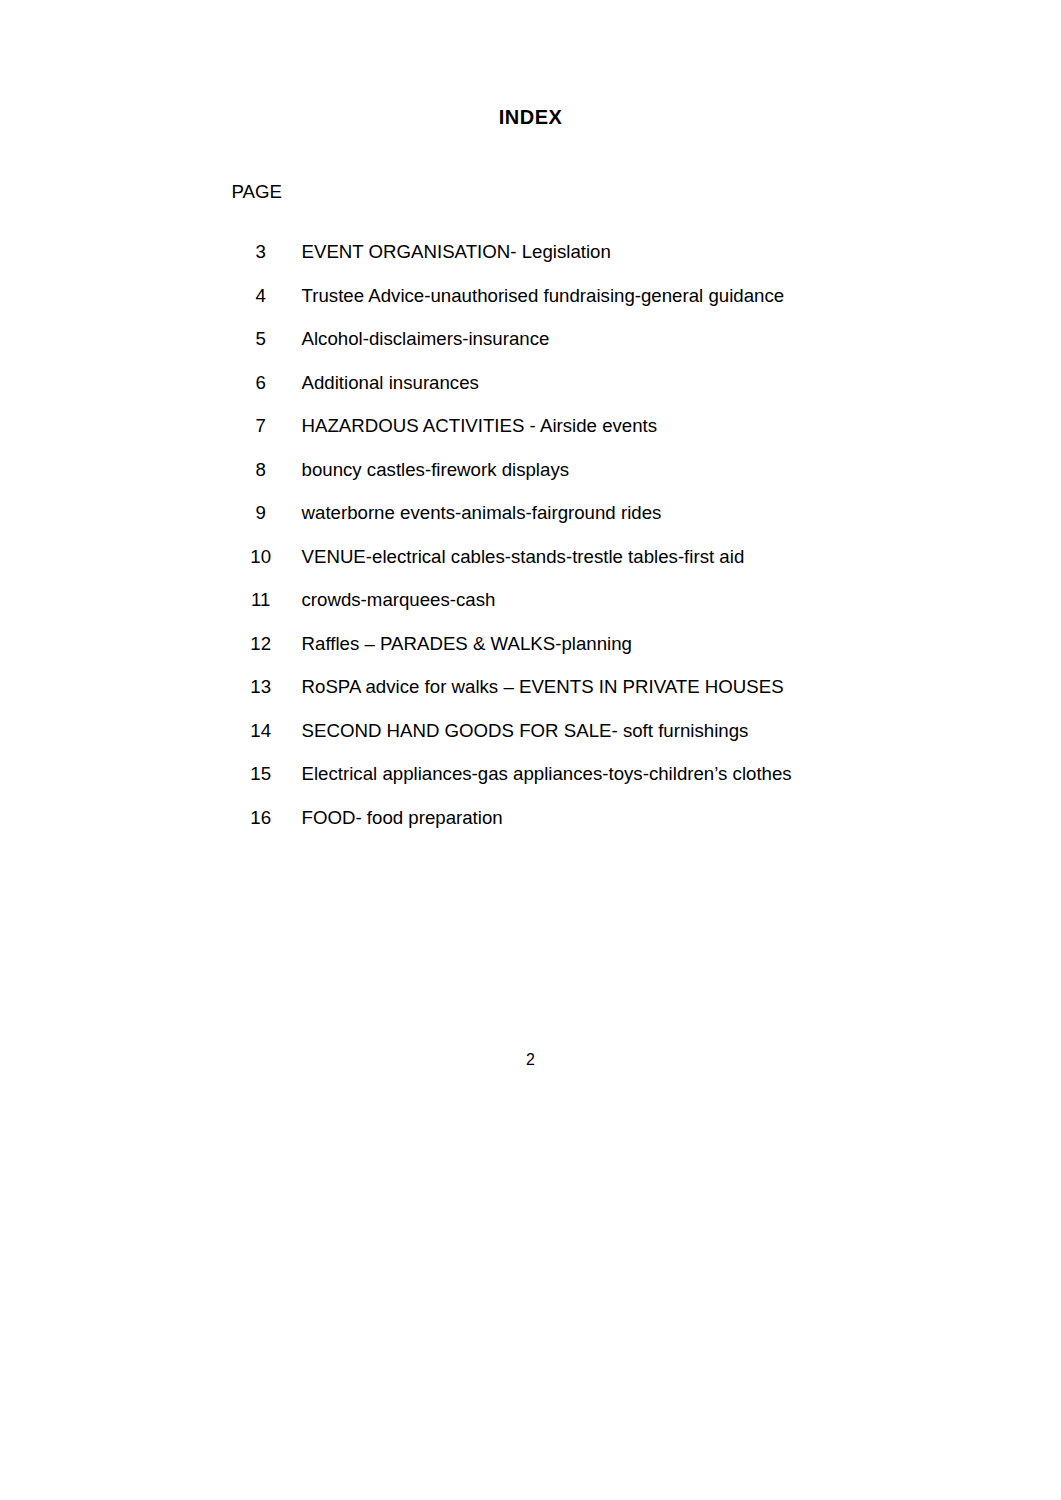INDEX
PAGE
| 3 | EVENT ORGANISATION- Legislation |
| 4 | Trustee Advice-unauthorised fundraising-general guidance |
| 5 | Alcohol-disclaimers-insurance |
| 6 | Additional insurances |
| 7 | HAZARDOUS ACTIVITIES - Airside events |
| 8 | bouncy castles-firework displays |
| 9 | waterborne events-animals-fairground rides |
| 10 | VENUE-electrical cables-stands-trestle tables-first aid |
| 11 | crowds-marquees-cash |
| 12 | Raffles – PARADES & WALKS-planning |
| 13 | RoSPA advice for walks – EVENTS IN PRIVATE HOUSES |
| 14 | SECOND HAND GOODS FOR SALE- soft furnishings |
| 15 | Electrical appliances-gas appliances-toys-children’s clothes |
| 16 | FOOD- food preparation |
2